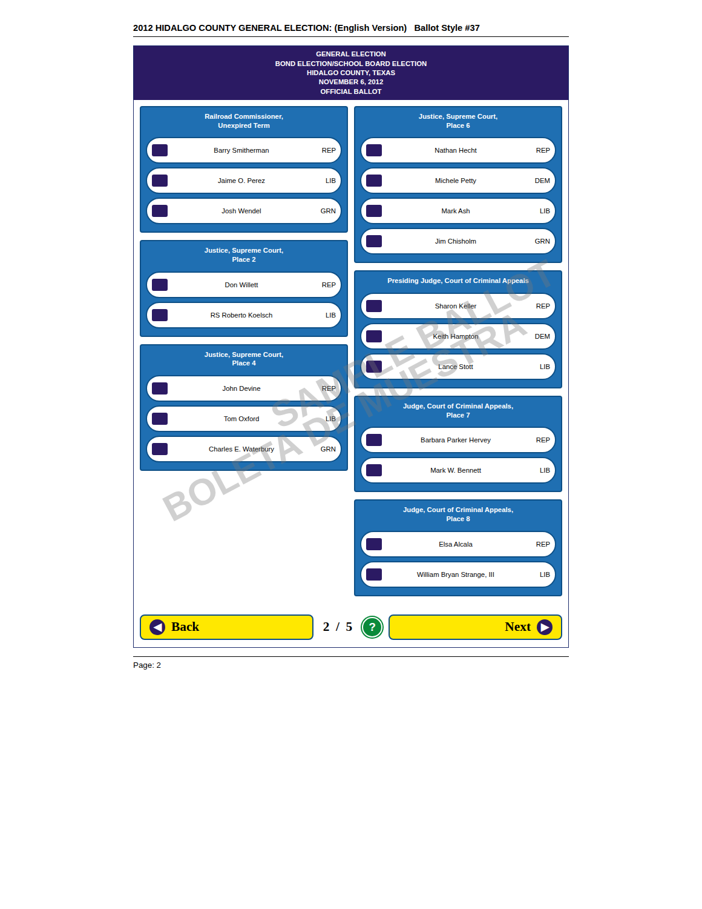2012 HIDALGO COUNTY GENERAL ELECTION: (English Version) Ballot Style #37
GENERAL ELECTION
BOND ELECTION/SCHOOL BOARD ELECTION
HIDALGO COUNTY, TEXAS
NOVEMBER 6, 2012
OFFICIAL BALLOT
Railroad Commissioner,
Unexpired Term
Barry Smitherman REP
Jaime O. Perez LIB
Josh Wendel GRN
Justice, Supreme Court,
Place 2
Don Willett REP
RS Roberto Koelsch LIB
Justice, Supreme Court,
Place 4
John Devine REP
Tom Oxford LIB
Charles E. Waterbury GRN
Justice, Supreme Court,
Place 6
Nathan Hecht REP
Michele Petty DEM
Mark Ash LIB
Jim Chisholm GRN
Presiding Judge, Court of Criminal Appeals
Sharon Keller REP
Keith Hampton DEM
Lance Stott LIB
Judge, Court of Criminal Appeals,
Place 7
Barbara Parker Hervey REP
Mark W. Bennett LIB
Judge, Court of Criminal Appeals,
Place 8
Elsa Alcala REP
William Bryan Strange, III LIB
◀Back
2 / 5
?
Next▶
BOLETA DE MUESTRA
SAMPLE BALLOT
Page: 2